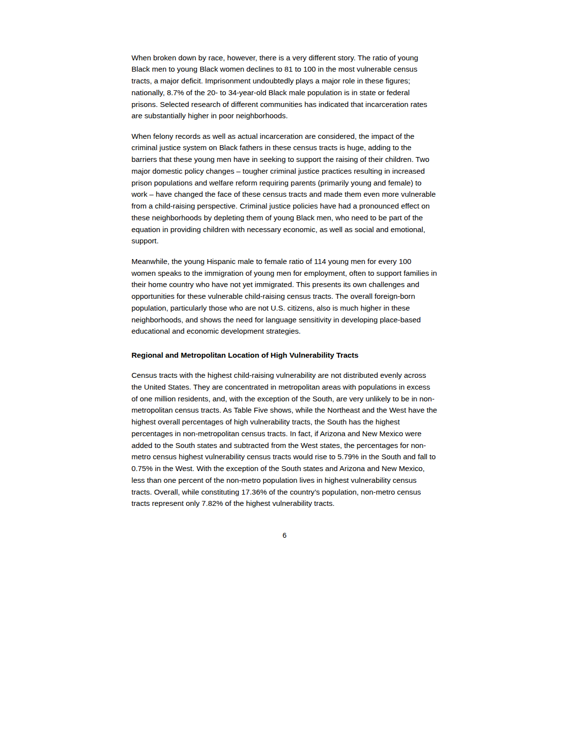When broken down by race, however, there is a very different story. The ratio of young Black men to young Black women declines to 81 to 100 in the most vulnerable census tracts, a major deficit. Imprisonment undoubtedly plays a major role in these figures; nationally, 8.7% of the 20- to 34-year-old Black male population is in state or federal prisons. Selected research of different communities has indicated that incarceration rates are substantially higher in poor neighborhoods.
When felony records as well as actual incarceration are considered, the impact of the criminal justice system on Black fathers in these census tracts is huge, adding to the barriers that these young men have in seeking to support the raising of their children. Two major domestic policy changes – tougher criminal justice practices resulting in increased prison populations and welfare reform requiring parents (primarily young and female) to work – have changed the face of these census tracts and made them even more vulnerable from a child-raising perspective. Criminal justice policies have had a pronounced effect on these neighborhoods by depleting them of young Black men, who need to be part of the equation in providing children with necessary economic, as well as social and emotional, support.
Meanwhile, the young Hispanic male to female ratio of 114 young men for every 100 women speaks to the immigration of young men for employment, often to support families in their home country who have not yet immigrated. This presents its own challenges and opportunities for these vulnerable child-raising census tracts. The overall foreign-born population, particularly those who are not U.S. citizens, also is much higher in these neighborhoods, and shows the need for language sensitivity in developing place-based educational and economic development strategies.
Regional and Metropolitan Location of High Vulnerability Tracts
Census tracts with the highest child-raising vulnerability are not distributed evenly across the United States. They are concentrated in metropolitan areas with populations in excess of one million residents, and, with the exception of the South, are very unlikely to be in non-metropolitan census tracts. As Table Five shows, while the Northeast and the West have the highest overall percentages of high vulnerability tracts, the South has the highest percentages in non-metropolitan census tracts. In fact, if Arizona and New Mexico were added to the South states and subtracted from the West states, the percentages for non-metro census highest vulnerability census tracts would rise to 5.79% in the South and fall to 0.75% in the West. With the exception of the South states and Arizona and New Mexico, less than one percent of the non-metro population lives in highest vulnerability census tracts. Overall, while constituting 17.36% of the country’s population, non-metro census tracts represent only 7.82% of the highest vulnerability tracts.
6